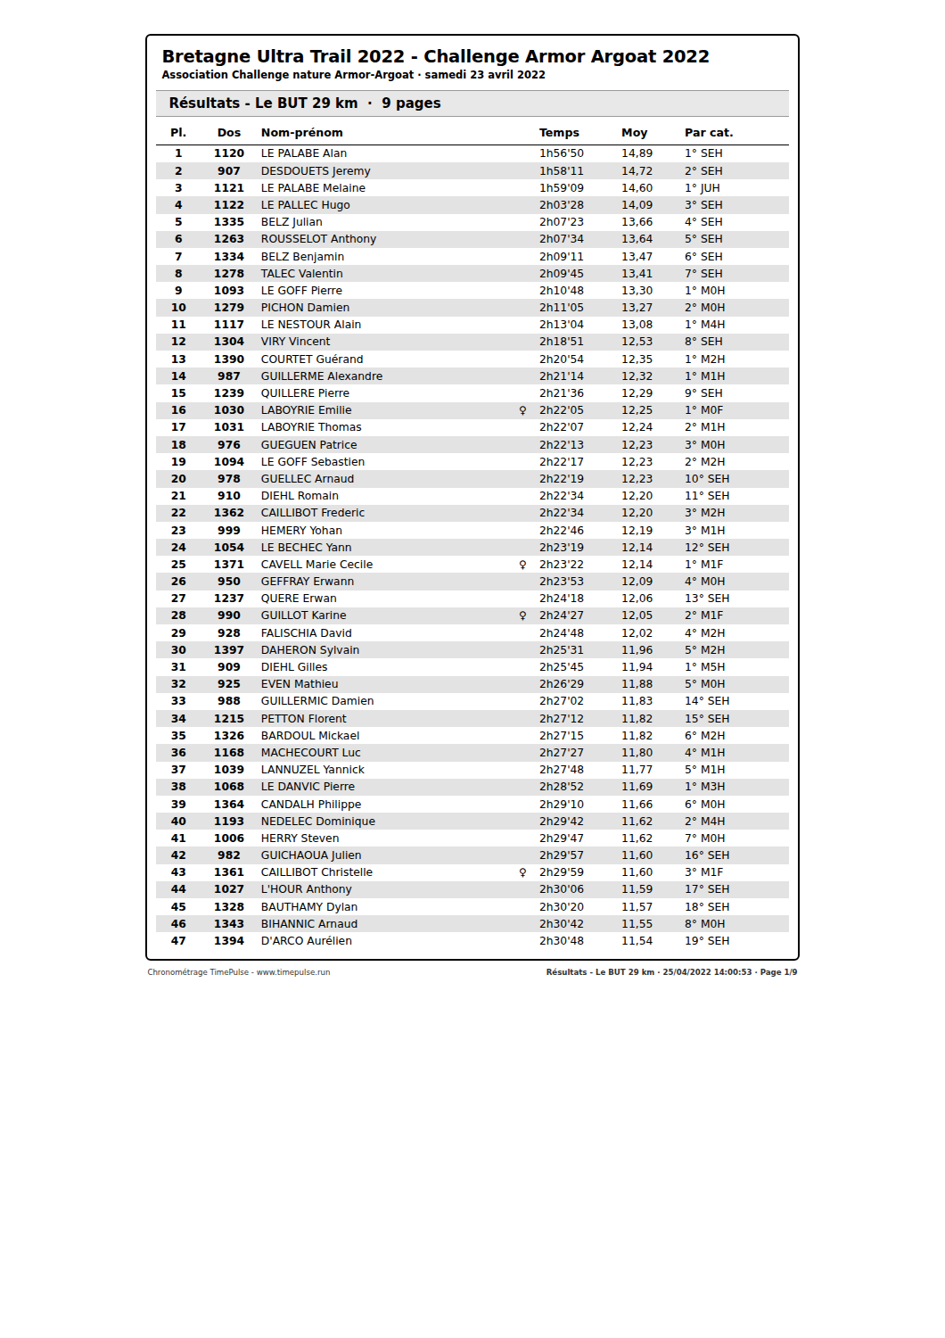Bretagne Ultra Trail 2022 - Challenge Armor Argoat 2022
Association Challenge nature Armor-Argoat·samedi 23 avril 2022
Résultats - Le BUT 29 km · 9 pages
| Pl. | Dos | Nom-prénom | Temps | Moy | Par cat. |
| --- | --- | --- | --- | --- | --- |
| 1 | 1120 | LE PALABE Alan | 1h56'50 | 14,89 | 1° SEH |
| 2 | 907 | DESDOUETS Jeremy | 1h58'11 | 14,72 | 2° SEH |
| 3 | 1121 | LE PALABE Melaine | 1h59'09 | 14,60 | 1° JUH |
| 4 | 1122 | LE PALLEC Hugo | 2h03'28 | 14,09 | 3° SEH |
| 5 | 1335 | BELZ Julian | 2h07'23 | 13,66 | 4° SEH |
| 6 | 1263 | ROUSSELOT Anthony | 2h07'34 | 13,64 | 5° SEH |
| 7 | 1334 | BELZ Benjamin | 2h09'11 | 13,47 | 6° SEH |
| 8 | 1278 | TALEC Valentin | 2h09'45 | 13,41 | 7° SEH |
| 9 | 1093 | LE GOFF Pierre | 2h10'48 | 13,30 | 1° M0H |
| 10 | 1279 | PICHON Damien | 2h11'05 | 13,27 | 2° M0H |
| 11 | 1117 | LE NESTOUR Alain | 2h13'04 | 13,08 | 1° M4H |
| 12 | 1304 | VIRY Vincent | 2h18'51 | 12,53 | 8° SEH |
| 13 | 1390 | COURTET Guérand | 2h20'54 | 12,35 | 1° M2H |
| 14 | 987 | GUILLERME Alexandre | 2h21'14 | 12,32 | 1° M1H |
| 15 | 1239 | QUILLERE Pierre | 2h21'36 | 12,29 | 9° SEH |
| 16 | 1030 | LABOYRIE Emilie ♀ | 2h22'05 | 12,25 | 1° M0F |
| 17 | 1031 | LABOYRIE Thomas | 2h22'07 | 12,24 | 2° M1H |
| 18 | 976 | GUEGUEN Patrice | 2h22'13 | 12,23 | 3° M0H |
| 19 | 1094 | LE GOFF Sebastien | 2h22'17 | 12,23 | 2° M2H |
| 20 | 978 | GUELLEC Arnaud | 2h22'19 | 12,23 | 10° SEH |
| 21 | 910 | DIEHL Romain | 2h22'34 | 12,20 | 11° SEH |
| 22 | 1362 | CAILLIBOT Frederic | 2h22'34 | 12,20 | 3° M2H |
| 23 | 999 | HEMERY Yohan | 2h22'46 | 12,19 | 3° M1H |
| 24 | 1054 | LE BECHEC Yann | 2h23'19 | 12,14 | 12° SEH |
| 25 | 1371 | CAVELL Marie Cecile ♀ | 2h23'22 | 12,14 | 1° M1F |
| 26 | 950 | GEFFRAY Erwann | 2h23'53 | 12,09 | 4° M0H |
| 27 | 1237 | QUERE Erwan | 2h24'18 | 12,06 | 13° SEH |
| 28 | 990 | GUILLOT Karine ♀ | 2h24'27 | 12,05 | 2° M1F |
| 29 | 928 | FALISCHIA David | 2h24'48 | 12,02 | 4° M2H |
| 30 | 1397 | DAHERON Sylvain | 2h25'31 | 11,96 | 5° M2H |
| 31 | 909 | DIEHL Gilles | 2h25'45 | 11,94 | 1° M5H |
| 32 | 925 | EVEN Mathieu | 2h26'29 | 11,88 | 5° M0H |
| 33 | 988 | GUILLERMIC Damien | 2h27'02 | 11,83 | 14° SEH |
| 34 | 1215 | PETTON Florent | 2h27'12 | 11,82 | 15° SEH |
| 35 | 1326 | BARDOUL Mickael | 2h27'15 | 11,82 | 6° M2H |
| 36 | 1168 | MACHECOURT Luc | 2h27'27 | 11,80 | 4° M1H |
| 37 | 1039 | LANNUZEL Yannick | 2h27'48 | 11,77 | 5° M1H |
| 38 | 1068 | LE DANVIC Pierre | 2h28'52 | 11,69 | 1° M3H |
| 39 | 1364 | CANDALH Philippe | 2h29'10 | 11,66 | 6° M0H |
| 40 | 1193 | NEDELEC Dominique | 2h29'42 | 11,62 | 2° M4H |
| 41 | 1006 | HERRY Steven | 2h29'47 | 11,62 | 7° M0H |
| 42 | 982 | GUICHAOUA Julien | 2h29'57 | 11,60 | 16° SEH |
| 43 | 1361 | CAILLIBOT Christelle ♀ | 2h29'59 | 11,60 | 3° M1F |
| 44 | 1027 | L'HOUR Anthony | 2h30'06 | 11,59 | 17° SEH |
| 45 | 1328 | BAUTHAMY Dylan | 2h30'20 | 11,57 | 18° SEH |
| 46 | 1343 | BIHANNIC Arnaud | 2h30'42 | 11,55 | 8° M0H |
| 47 | 1394 | D'ARCO Aurélien | 2h30'48 | 11,54 | 19° SEH |
Chronométrage TimePulse - www.timepulse.run
Résultats - Le BUT 29 km · 25/04/2022 14:00:53 · Page 1/9